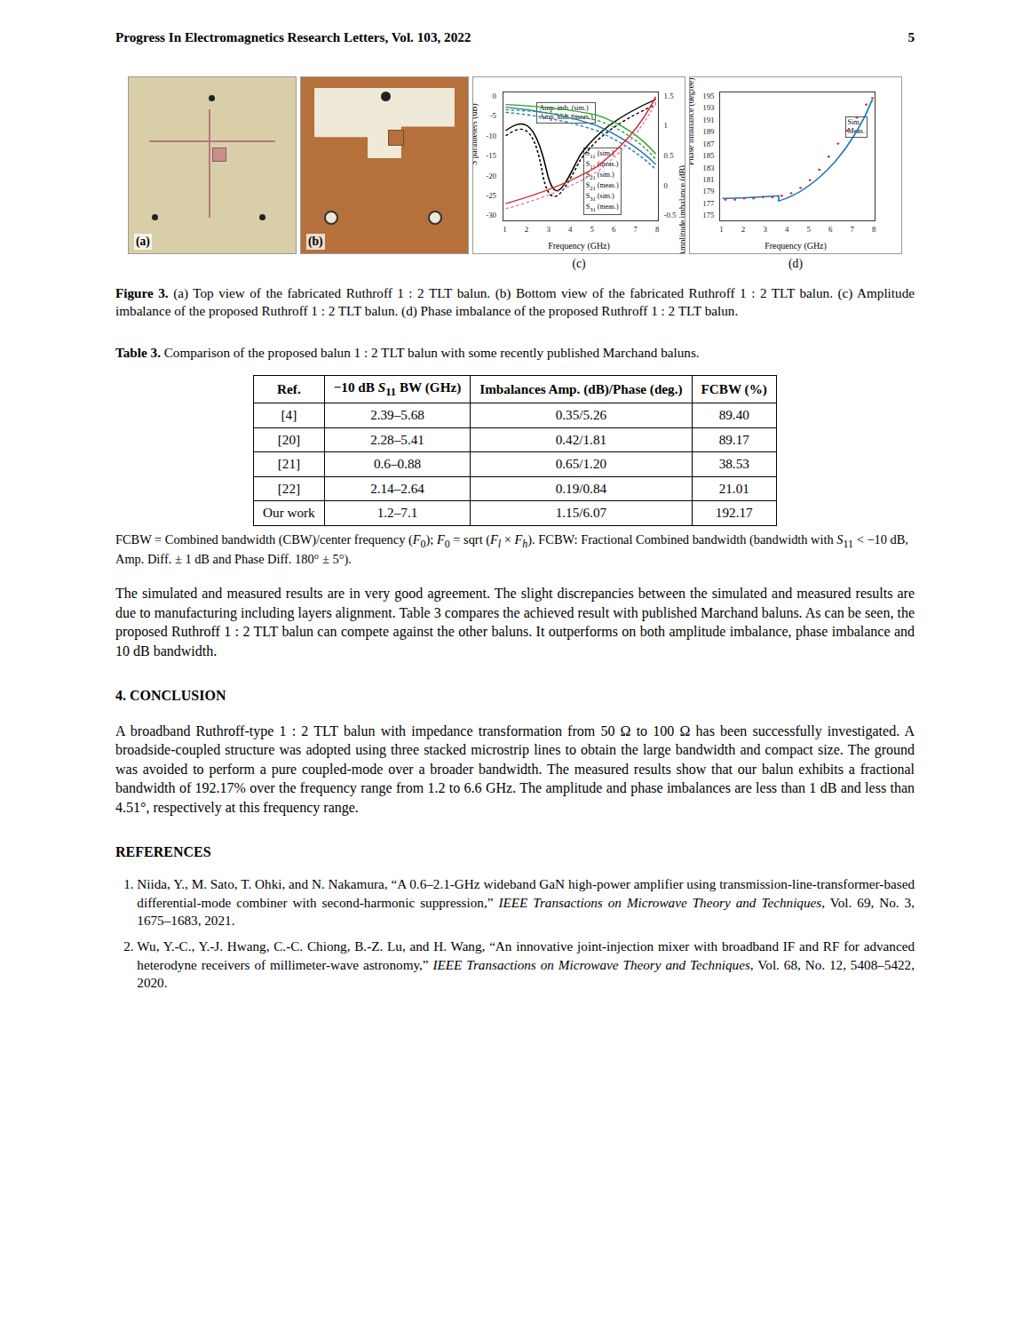Progress In Electromagnetics Research Letters, Vol. 103, 2022 5
(a)
(b)
S parameters (dB)
Amplitude imbalance (dB)
Frequency (GHz)
0-5-10-15-20-25-30
1.510.50-0.5
12345678
Amp. imb. (sim.)
Amp. imb. (meas.)
S11 (sim.)
S11 (meas.)
S21 (sim.)
S21 (meas.)
S31 (sim.)
S31 (meas.)
Phase imbalance (degree)
Frequency (GHz)
195193191189187185183181179177175
12345678
Sim.
Meas.
(c) (d)
Figure 3. (a) Top view of the fabricated Ruthroff 1 : 2 TLT balun. (b) Bottom view of the fabricated Ruthroff 1 : 2 TLT balun. (c) Amplitude imbalance of the proposed Ruthroff 1 : 2 TLT balun. (d) Phase imbalance of the proposed Ruthroff 1 : 2 TLT balun.
Table 3. Comparison of the proposed balun 1 : 2 TLT balun with some recently published Marchand baluns.
| Ref. | −10 dB S 11 BW (GHz) | Imbalances Amp. (dB)/Phase (deg.) | FCBW (%) |
| --- | --- | --- | --- |
| [4] | 2.39–5.68 | 0.35/5.26 | 89.40 |
| [20] | 2.28–5.41 | 0.42/1.81 | 89.17 |
| [21] | 0.6–0.88 | 0.65/1.20 | 38.53 |
| [22] | 2.14–2.64 | 0.19/0.84 | 21.01 |
| Our work | 1.2–7.1 | 1.15/6.07 | 192.17 |
FCBW = Combined bandwidth (CBW)/center frequency (F0); F0 = sqrt (Fl × Fh). FCBW: Fractional Combined bandwidth (bandwidth with S11 < −10 dB, Amp. Diff. ± 1 dB and Phase Diff. 180° ± 5°).
The simulated and measured results are in very good agreement. The slight discrepancies between the simulated and measured results are due to manufacturing including layers alignment. Table 3 compares the achieved result with published Marchand baluns. As can be seen, the proposed Ruthroff 1 : 2 TLT balun can compete against the other baluns. It outperforms on both amplitude imbalance, phase imbalance and 10 dB bandwidth.
4. CONCLUSION
A broadband Ruthroff-type 1 : 2 TLT balun with impedance transformation from 50 Ω to 100 Ω has been successfully investigated. A broadside-coupled structure was adopted using three stacked microstrip lines to obtain the large bandwidth and compact size. The ground was avoided to perform a pure coupled-mode over a broader bandwidth. The measured results show that our balun exhibits a fractional bandwidth of 192.17% over the frequency range from 1.2 to 6.6 GHz. The amplitude and phase imbalances are less than 1 dB and less than 4.51°, respectively at this frequency range.
REFERENCES
Niida, Y., M. Sato, T. Ohki, and N. Nakamura, “A 0.6–2.1-GHz wideband GaN high-power amplifier using transmission-line-transformer-based differential-mode combiner with second-harmonic suppression,” IEEE Transactions on Microwave Theory and Techniques, Vol. 69, No. 3, 1675–1683, 2021.
Wu, Y.-C., Y.-J. Hwang, C.-C. Chiong, B.-Z. Lu, and H. Wang, “An innovative joint-injection mixer with broadband IF and RF for advanced heterodyne receivers of millimeter-wave astronomy,” IEEE Transactions on Microwave Theory and Techniques, Vol. 68, No. 12, 5408–5422, 2020.